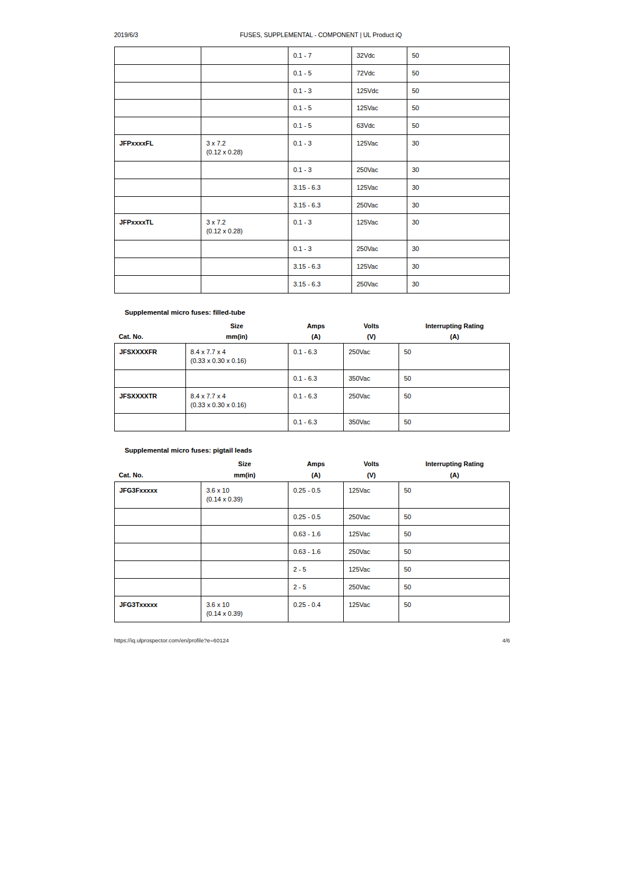2019/6/3
FUSES, SUPPLEMENTAL - COMPONENT | UL Product iQ
| | | 0.1 - 7 | 32Vdc | 50 |
| | | 0.1 - 5 | 72Vdc | 50 |
| | | 0.1 - 3 | 125Vdc | 50 |
| | | 0.1 - 5 | 125Vac | 50 |
| | | 0.1 - 5 | 63Vdc | 50 |
| JFPxxxxFL | 3 x 7.2 (0.12 x 0.28) | 0.1 - 3 | 125Vac | 30 |
| | | 0.1 - 3 | 250Vac | 30 |
| | | 3.15 - 6.3 | 125Vac | 30 |
| | | 3.15 - 6.3 | 250Vac | 30 |
| JFPxxxxTL | 3 x 7.2 (0.12 x 0.28) | 0.1 - 3 | 125Vac | 30 |
| | | 0.1 - 3 | 250Vac | 30 |
| | | 3.15 - 6.3 | 125Vac | 30 |
| | | 3.15 - 6.3 | 250Vac | 30 |
Supplemental micro fuses: filled-tube
| | Size | Amps | Volts | Interrupting Rating |
| Cat. No. | mm(in) | (A) | (V) | (A) |
| JFSXXXXFR | 8.4 x 7.7 x 4 (0.33 x 0.30 x 0.16) | 0.1 - 6.3 | 250Vac | 50 |
| | | 0.1 - 6.3 | 350Vac | 50 |
| JFSXXXXTR | 8.4 x 7.7 x 4 (0.33 x 0.30 x 0.16) | 0.1 - 6.3 | 250Vac | 50 |
| | | 0.1 - 6.3 | 350Vac | 50 |
Supplemental micro fuses: pigtail leads
| | Size | Amps | Volts | Interrupting Rating |
| Cat. No. | mm(in) | (A) | (V) | (A) |
| JFG3Fxxxxx | 3.6 x 10 (0.14 x 0.39) | 0.25 - 0.5 | 125Vac | 50 |
| | | 0.25 - 0.5 | 250Vac | 50 |
| | | 0.63 - 1.6 | 125Vac | 50 |
| | | 0.63 - 1.6 | 250Vac | 50 |
| | | 2 - 5 | 125Vac | 50 |
| | | 2 - 5 | 250Vac | 50 |
| JFG3Txxxxx | 3.6 x 10 (0.14 x 0.39) | 0.25 - 0.4 | 125Vac | 50 |
https://iq.ulprospector.com/en/profile?e=60124
4/6